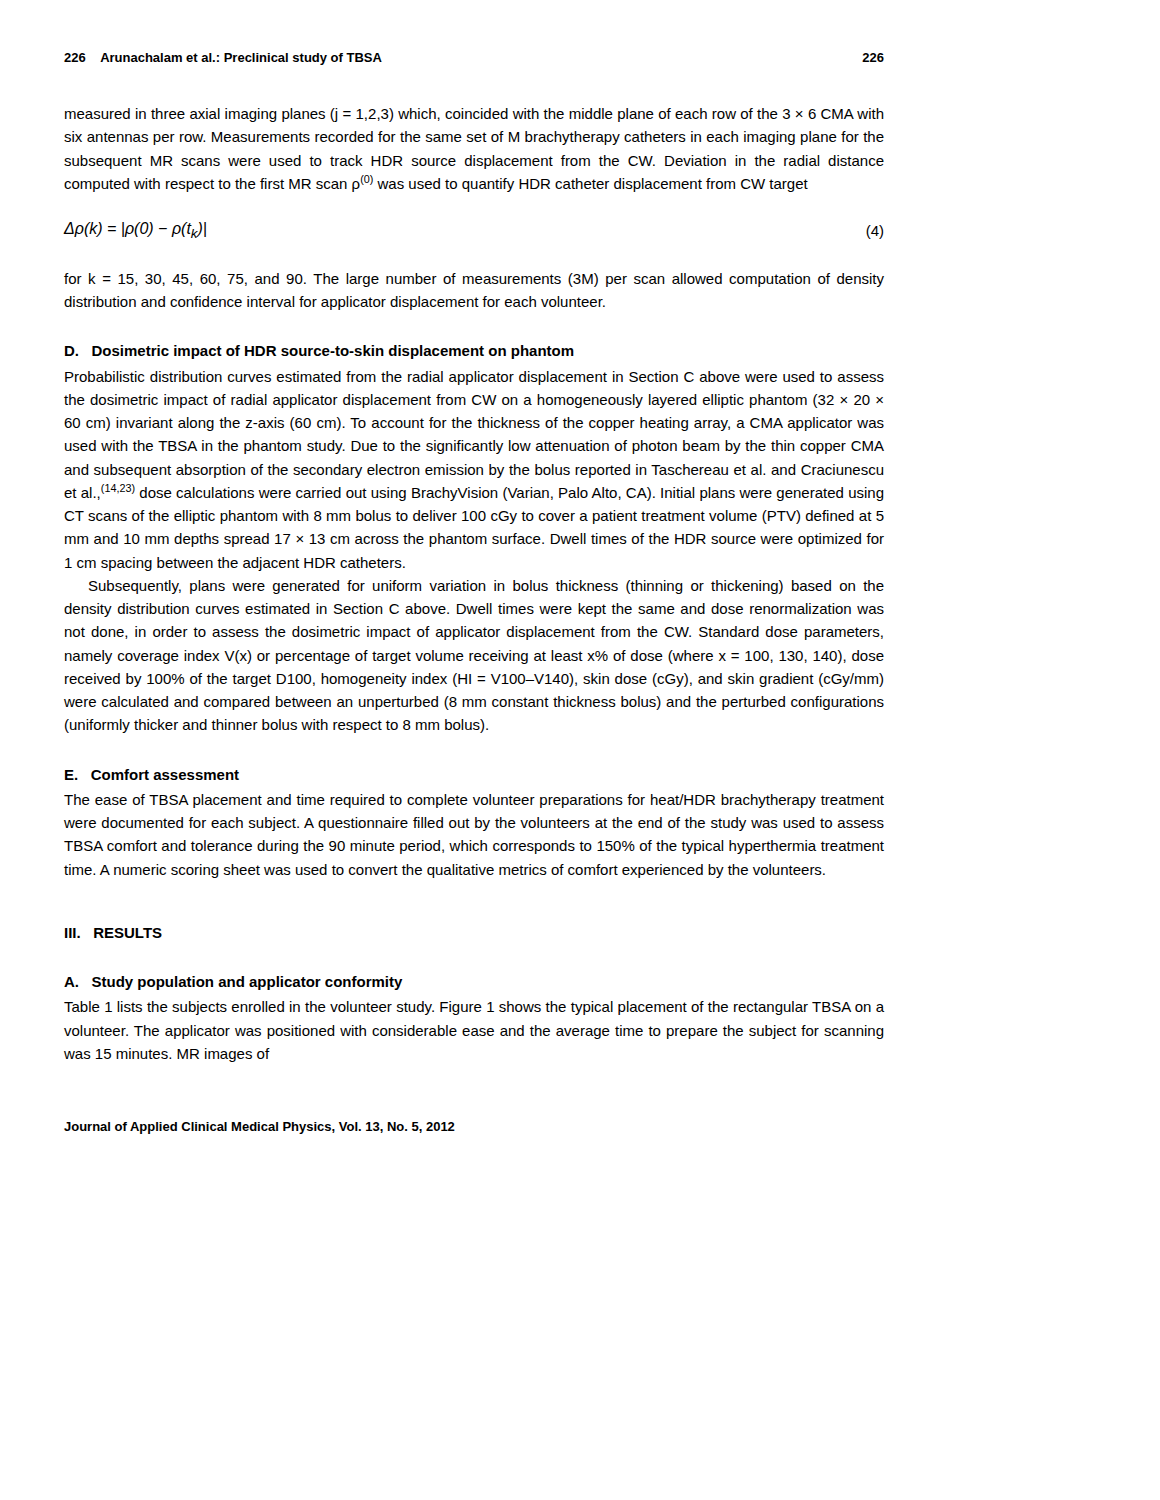226 Arunachalam et al.: Preclinical study of TBSA 226
measured in three axial imaging planes (j = 1,2,3) which, coincided with the middle plane of each row of the 3 × 6 CMA with six antennas per row. Measurements recorded for the same set of M brachytherapy catheters in each imaging plane for the subsequent MR scans were used to track HDR source displacement from the CW. Deviation in the radial distance computed with respect to the first MR scan ρ(0) was used to quantify HDR catheter displacement from CW target
Δρ(k) = |ρ(0) − ρ(tk)|
(4)
for k = 15, 30, 45, 60, 75, and 90. The large number of measurements (3M) per scan allowed computation of density distribution and confidence interval for applicator displacement for each volunteer.
D. Dosimetric impact of HDR source-to-skin displacement on phantom
Probabilistic distribution curves estimated from the radial applicator displacement in Section C above were used to assess the dosimetric impact of radial applicator displacement from CW on a homogeneously layered elliptic phantom (32 × 20 × 60 cm) invariant along the z-axis (60 cm). To account for the thickness of the copper heating array, a CMA applicator was used with the TBSA in the phantom study. Due to the significantly low attenuation of photon beam by the thin copper CMA and subsequent absorption of the secondary electron emission by the bolus reported in Taschereau et al. and Craciunescu et al.,(14,23) dose calculations were carried out using BrachyVision (Varian, Palo Alto, CA). Initial plans were generated using CT scans of the elliptic phantom with 8 mm bolus to deliver 100 cGy to cover a patient treatment volume (PTV) defined at 5 mm and 10 mm depths spread 17 × 13 cm across the phantom surface. Dwell times of the HDR source were optimized for 1 cm spacing between the adjacent HDR catheters.
Subsequently, plans were generated for uniform variation in bolus thickness (thinning or thickening) based on the density distribution curves estimated in Section C above. Dwell times were kept the same and dose renormalization was not done, in order to assess the dosimetric impact of applicator displacement from the CW. Standard dose parameters, namely coverage index V(x) or percentage of target volume receiving at least x% of dose (where x = 100, 130, 140), dose received by 100% of the target D100, homogeneity index (HI = V100–V140), skin dose (cGy), and skin gradient (cGy/mm) were calculated and compared between an unperturbed (8 mm constant thickness bolus) and the perturbed configurations (uniformly thicker and thinner bolus with respect to 8 mm bolus).
E. Comfort assessment
The ease of TBSA placement and time required to complete volunteer preparations for heat/HDR brachytherapy treatment were documented for each subject. A questionnaire filled out by the volunteers at the end of the study was used to assess TBSA comfort and tolerance during the 90 minute period, which corresponds to 150% of the typical hyperthermia treatment time. A numeric scoring sheet was used to convert the qualitative metrics of comfort experienced by the volunteers.
III. RESULTS
A. Study population and applicator conformity
Table 1 lists the subjects enrolled in the volunteer study. Figure 1 shows the typical placement of the rectangular TBSA on a volunteer. The applicator was positioned with considerable ease and the average time to prepare the subject for scanning was 15 minutes. MR images of
Journal of Applied Clinical Medical Physics, Vol. 13, No. 5, 2012